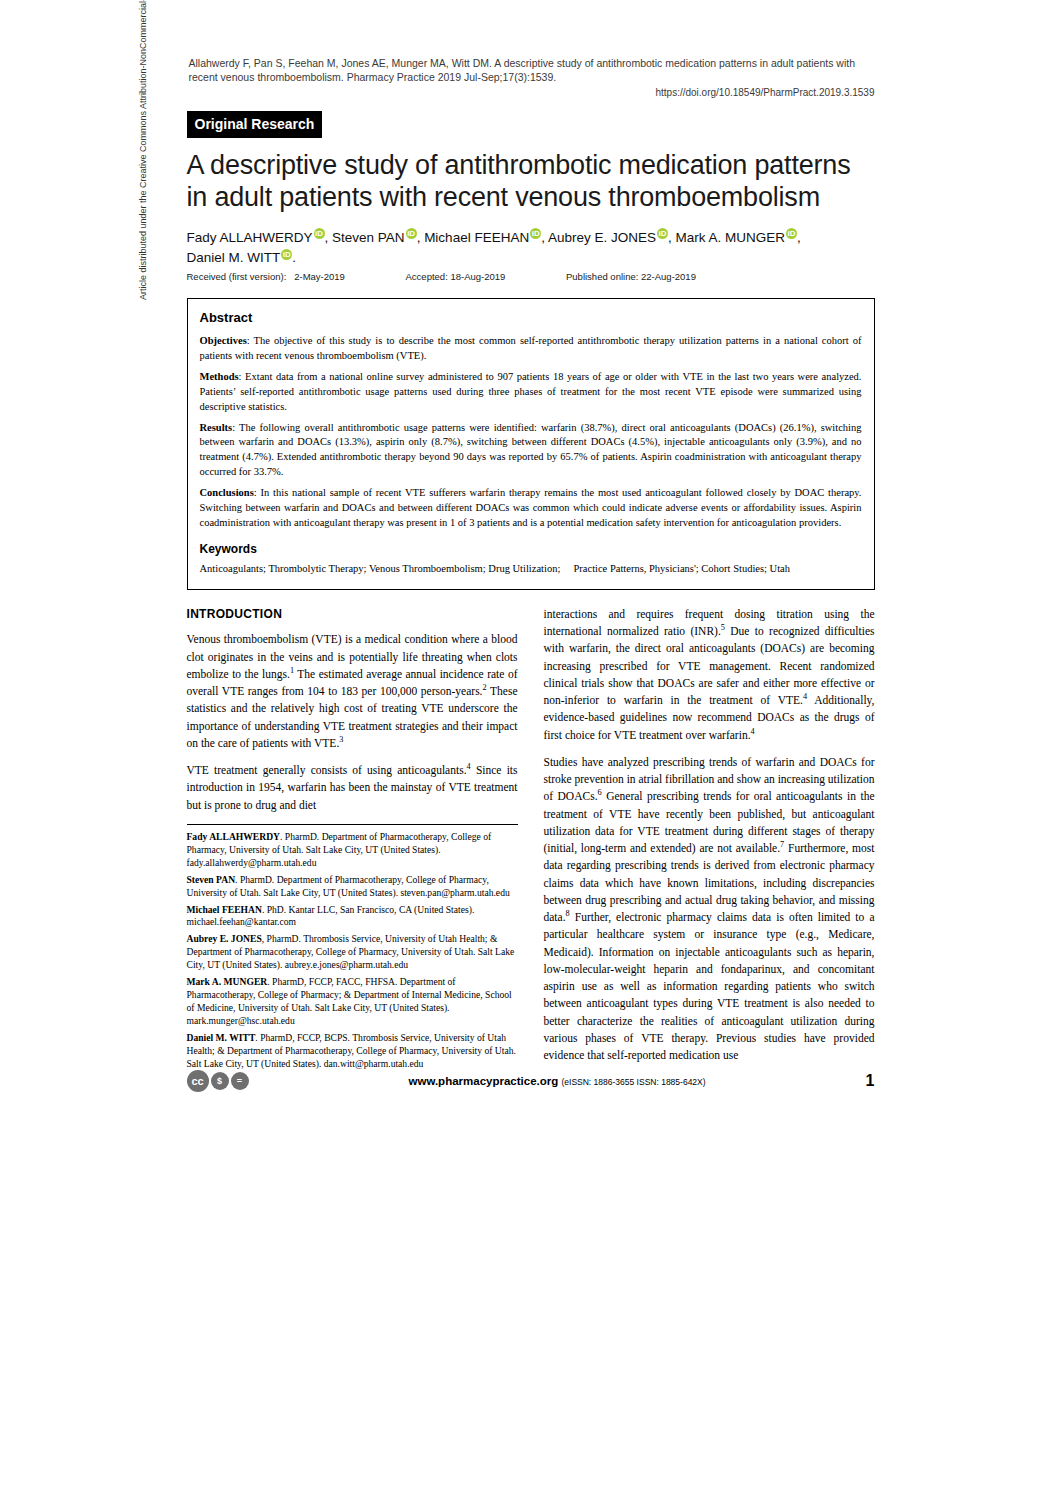Allahwerdy F, Pan S, Feehan M, Jones AE, Munger MA, Witt DM. A descriptive study of antithrombotic medication patterns in adult patients with recent venous thromboembolism. Pharmacy Practice 2019 Jul-Sep;17(3):1539.
https://doi.org/10.18549/PharmPract.2019.3.1539
Original Research
A descriptive study of antithrombotic medication patterns in adult patients with recent venous thromboembolism
Fady ALLAHWERDY iD, Steven PAN iD, Michael FEEHAN iD, Aubrey E. JONES iD, Mark A. MUNGER iD,
Daniel M. WITT iD.
Received (first version): 2-May-2019 Accepted: 18-Aug-2019 Published online: 22-Aug-2019
Abstract
Objectives: The objective of this study is to describe the most common self-reported antithrombotic therapy utilization patterns in a national cohort of patients with recent venous thromboembolism (VTE).
Methods: Extant data from a national online survey administered to 907 patients 18 years of age or older with VTE in the last two years were analyzed. Patients’ self-reported antithrombotic usage patterns used during three phases of treatment for the most recent VTE episode were summarized using descriptive statistics.
Results: The following overall antithrombotic usage patterns were identified: warfarin (38.7%), direct oral anticoagulants (DOACs) (26.1%), switching between warfarin and DOACs (13.3%), aspirin only (8.7%), switching between different DOACs (4.5%), injectable anticoagulants only (3.9%), and no treatment (4.7%). Extended antithrombotic therapy beyond 90 days was reported by 65.7% of patients. Aspirin coadministration with anticoagulant therapy occurred for 33.7%.
Conclusions: In this national sample of recent VTE sufferers warfarin therapy remains the most used anticoagulant followed closely by DOAC therapy. Switching between warfarin and DOACs and between different DOACs was common which could indicate adverse events or affordability issues. Aspirin coadministration with anticoagulant therapy was present in 1 of 3 patients and is a potential medication safety intervention for anticoagulation providers.
Keywords
Anticoagulants; Thrombolytic Therapy; Venous Thromboembolism; Drug Utilization; Practice Patterns, Physicians'; Cohort Studies; Utah
INTRODUCTION
Venous thromboembolism (VTE) is a medical condition where a blood clot originates in the veins and is potentially life threating when clots embolize to the lungs.1 The estimated average annual incidence rate of overall VTE ranges from 104 to 183 per 100,000 person-years.2 These statistics and the relatively high cost of treating VTE underscore the importance of understanding VTE treatment strategies and their impact on the care of patients with VTE.3
VTE treatment generally consists of using anticoagulants.4 Since its introduction in 1954, warfarin has been the mainstay of VTE treatment but is prone to drug and diet
Fady ALLAHWERDY. PharmD. Department of Pharmacotherapy, College of Pharmacy, University of Utah. Salt Lake City, UT (United States). fady.allahwerdy@pharm.utah.edu
Steven PAN. PharmD. Department of Pharmacotherapy, College of Pharmacy, University of Utah. Salt Lake City, UT (United States). steven.pan@pharm.utah.edu
Michael FEEHAN. PhD. Kantar LLC, San Francisco, CA (United States). michael.feehan@kantar.com
Aubrey E. JONES, PharmD. Thrombosis Service, University of Utah Health; & Department of Pharmacotherapy, College of Pharmacy, University of Utah. Salt Lake City, UT (United States). aubrey.e.jones@pharm.utah.edu
Mark A. MUNGER. PharmD, FCCP, FACC, FHFSA. Department of Pharmacotherapy, College of Pharmacy; & Department of Internal Medicine, School of Medicine, University of Utah. Salt Lake City, UT (United States). mark.munger@hsc.utah.edu
Daniel M. WITT. PharmD, FCCP, BCPS. Thrombosis Service, University of Utah Health; & Department of Pharmacotherapy, College of Pharmacy, University of Utah. Salt Lake City, UT (United States). dan.witt@pharm.utah.edu
interactions and requires frequent dosing titration using the international normalized ratio (INR).5 Due to recognized difficulties with warfarin, the direct oral anticoagulants (DOACs) are becoming increasing prescribed for VTE management. Recent randomized clinical trials show that DOACs are safer and either more effective or non-inferior to warfarin in the treatment of VTE.4 Additionally, evidence-based guidelines now recommend DOACs as the drugs of first choice for VTE treatment over warfarin.4
Studies have analyzed prescribing trends of warfarin and DOACs for stroke prevention in atrial fibrillation and show an increasing utilization of DOACs.6 General prescribing trends for oral anticoagulants in the treatment of VTE have recently been published, but anticoagulant utilization data for VTE treatment during different stages of therapy (initial, long-term and extended) are not available.7 Furthermore, most data regarding prescribing trends is derived from electronic pharmacy claims data which have known limitations, including discrepancies between drug prescribing and actual drug taking behavior, and missing data.8 Further, electronic pharmacy claims data is often limited to a particular healthcare system or insurance type (e.g., Medicare, Medicaid). Information on injectable anticoagulants such as heparin, low-molecular-weight heparin and fondaparinux, and concomitant aspirin use as well as information regarding patients who switch between anticoagulant types during VTE treatment is also needed to better characterize the realities of anticoagulant utilization during various phases of VTE therapy. Previous studies have provided evidence that self-reported medication use
Article distributed under the Creative Commons Attribution-NonCommercial-NoDerivs 3.0 Unported (CC BY-NC-ND 3.0) license
cc $ =
www.pharmacypractice.org (eISSN: 1886-3655 ISSN: 1885-642X)
1